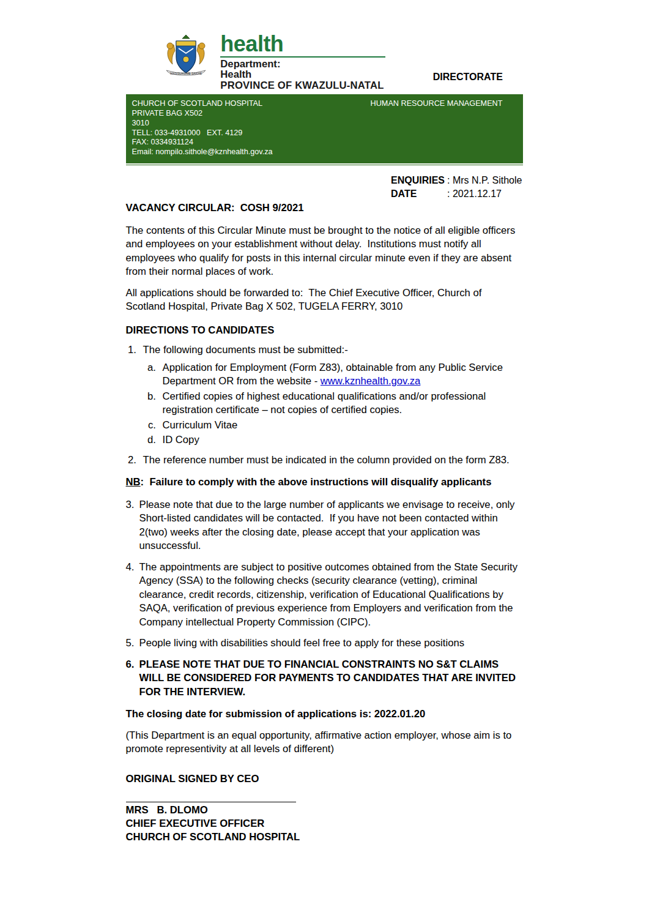MASISUKUME SAKHE
health
Department:
Health
PROVINCE OF KWAZULU-NATAL
DIRECTORATE
CHURCH OF SCOTLAND HOSPITAL
PRIVATE BAG X502
3010
TELL: 033-4931000 Ext. 4129
FAX: 0334931124
Email: nompilo.sithole@kznhealth.gov.za
HUMAN RESOURCE MANAGEMENT
| ENQUIRIES | : Mrs N.P. Sithole |
| DATE | : 2021.12.17 |
VACANCY CIRCULAR: COSH 9/2021
The contents of this Circular Minute must be brought to the notice of all eligible officers and employees on your establishment without delay. Institutions must notify all employees who qualify for posts in this internal circular minute even if they are absent from their normal places of work.
All applications should be forwarded to: The Chief Executive Officer, Church of Scotland Hospital, Private Bag X 502, TUGELA FERRY, 3010
DIRECTIONS TO CANDIDATES
The following documents must be submitted:-
Application for Employment (Form Z83), obtainable from any Public Service Department OR from the website - www.kznhealth.gov.za
Certified copies of highest educational qualifications and/or professional registration certificate – not copies of certified copies.
Curriculum Vitae
ID Copy
The reference number must be indicated in the column provided on the form Z83.
NB: Failure to comply with the above instructions will disqualify applicants
3. Please note that due to the large number of applicants we envisage to receive, only Short-listed candidates will be contacted. If you have not been contacted within 2(two) weeks after the closing date, please accept that your application was unsuccessful.
4. The appointments are subject to positive outcomes obtained from the State Security Agency (SSA) to the following checks (security clearance (vetting), criminal clearance, credit records, citizenship, verification of Educational Qualifications by SAQA, verification of previous experience from Employers and verification from the Company intellectual Property Commission (CIPC).
5. People living with disabilities should feel free to apply for these positions
6. PLEASE NOTE THAT DUE TO FINANCIAL CONSTRAINTS NO S&T CLAIMS WILL BE CONSIDERED FOR PAYMENTS TO CANDIDATES THAT ARE INVITED FOR THE INTERVIEW.
The closing date for submission of applications is: 2022.01.20
(This Department is an equal opportunity, affirmative action employer, whose aim is to promote representivity at all levels of different)
ORIGINAL SIGNED BY CEO
MRS B. DLOMO
CHIEF EXECUTIVE OFFICER
CHURCH OF SCOTLAND HOSPITAL